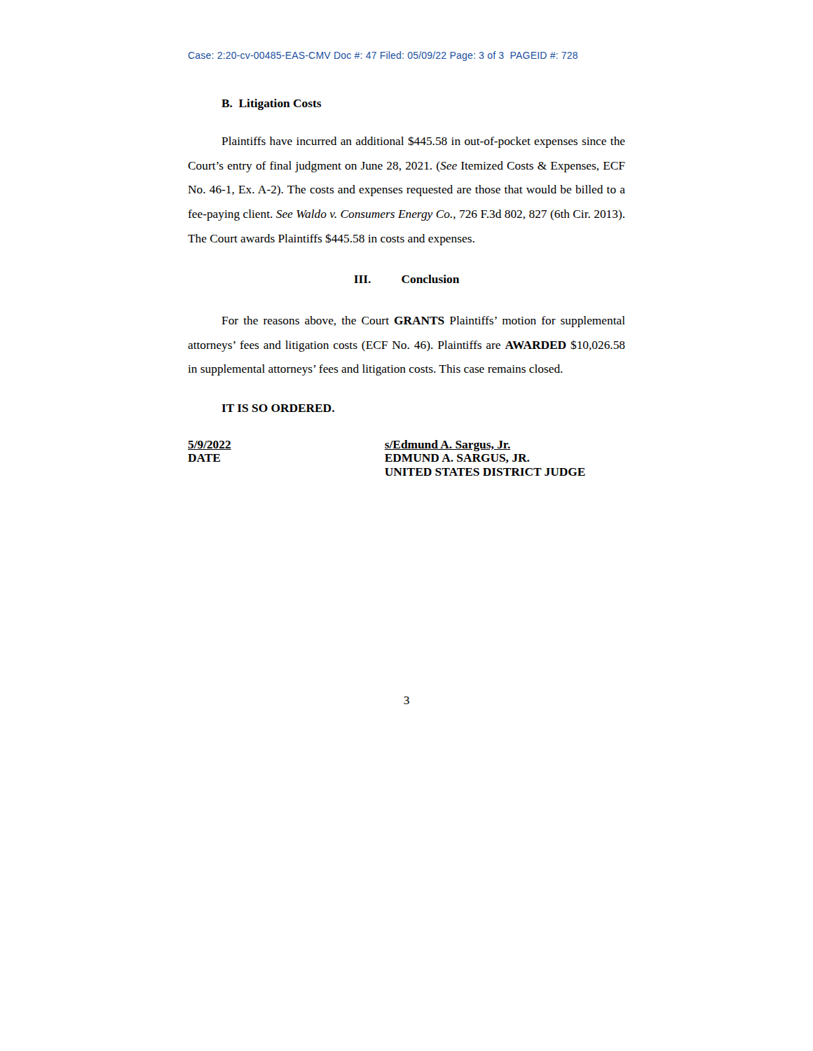Case: 2:20-cv-00485-EAS-CMV Doc #: 47 Filed: 05/09/22 Page: 3 of 3 PAGEID #: 728
B. Litigation Costs
Plaintiffs have incurred an additional $445.58 in out-of-pocket expenses since the Court’s entry of final judgment on June 28, 2021. (See Itemized Costs & Expenses, ECF No. 46-1, Ex. A-2). The costs and expenses requested are those that would be billed to a fee-paying client. See Waldo v. Consumers Energy Co., 726 F.3d 802, 827 (6th Cir. 2013). The Court awards Plaintiffs $445.58 in costs and expenses.
III. Conclusion
For the reasons above, the Court GRANTS Plaintiffs’ motion for supplemental attorneys’ fees and litigation costs (ECF No. 46). Plaintiffs are AWARDED $10,026.58 in supplemental attorneys’ fees and litigation costs. This case remains closed.
IT IS SO ORDERED.
| 5/9/2022 DATE | s/Edmund A. Sargus, Jr. EDMUND A. SARGUS, JR. UNITED STATES DISTRICT JUDGE |
3